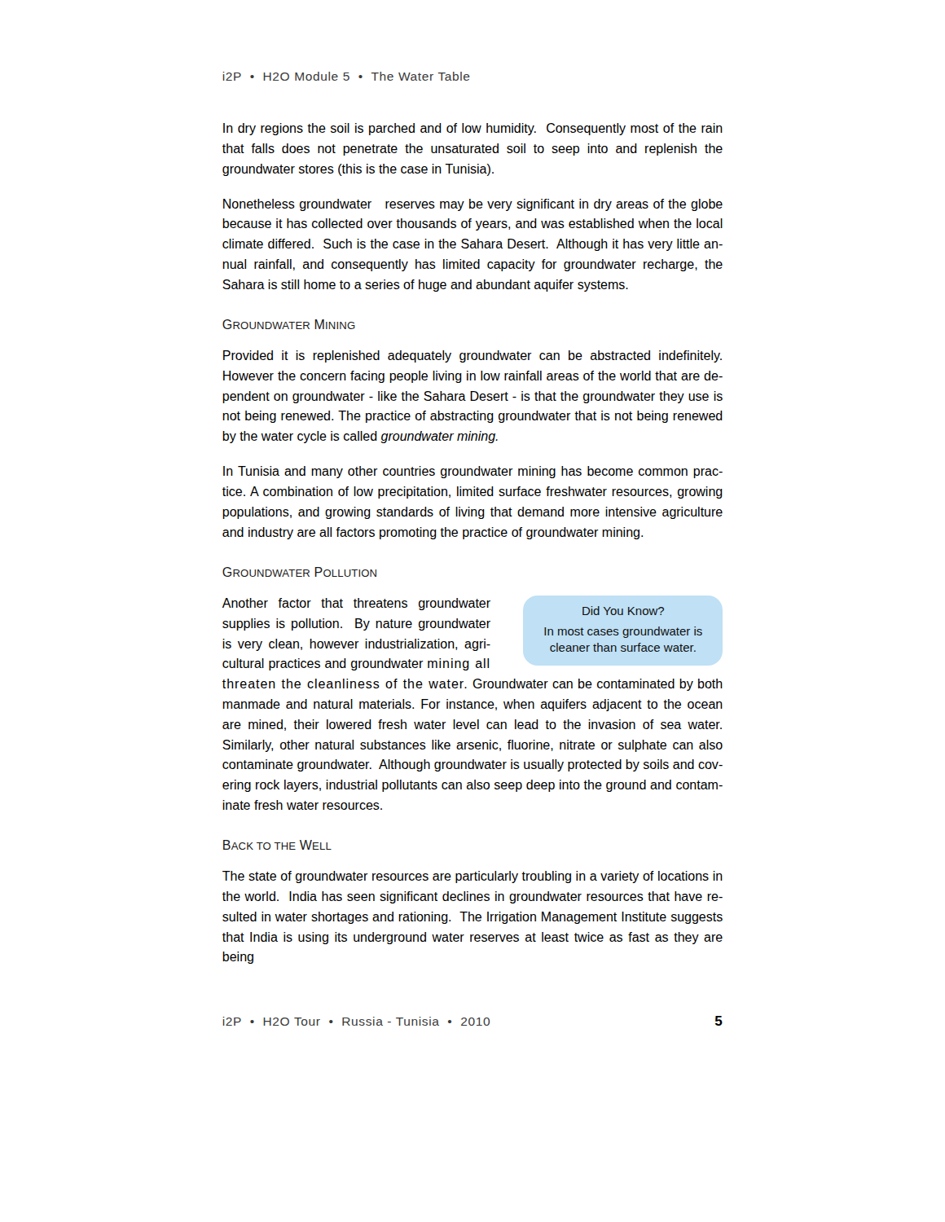i2P • H2O Module 5 • The Water Table
In dry regions the soil is parched and of low humidity. Consequently most of the rain that falls does not penetrate the unsaturated soil to seep into and replenish the groundwater stores (this is the case in Tunisia).
Nonetheless groundwater reserves may be very significant in dry areas of the globe because it has collected over thousands of years, and was established when the local climate differed. Such is the case in the Sahara Desert. Although it has very little annual rainfall, and consequently has limited capacity for groundwater recharge, the Sahara is still home to a series of huge and abundant aquifer systems.
GROUNDWATER MINING
Provided it is replenished adequately groundwater can be abstracted indefinitely. However the concern facing people living in low rainfall areas of the world that are dependent on groundwater - like the Sahara Desert - is that the groundwater they use is not being renewed. The practice of abstracting groundwater that is not being renewed by the water cycle is called groundwater mining.
In Tunisia and many other countries groundwater mining has become common practice. A combination of low precipitation, limited surface freshwater resources, growing populations, and growing standards of living that demand more intensive agriculture and industry are all factors promoting the practice of groundwater mining.
GROUNDWATER POLLUTION
Did You Know? In most cases groundwater is cleaner than surface water.
Another factor that threatens groundwater supplies is pollution. By nature groundwater is very clean, however industrialization, agricultural practices and groundwater mining all threaten the cleanliness of the water. Groundwater can be contaminated by both manmade and natural materials. For instance, when aquifers adjacent to the ocean are mined, their lowered fresh water level can lead to the invasion of sea water. Similarly, other natural substances like arsenic, fluorine, nitrate or sulphate can also contaminate groundwater. Although groundwater is usually protected by soils and covering rock layers, industrial pollutants can also seep deep into the ground and contaminate fresh water resources.
BACK TO THE WELL
The state of groundwater resources are particularly troubling in a variety of locations in the world. India has seen significant declines in groundwater resources that have resulted in water shortages and rationing. The Irrigation Management Institute suggests that India is using its underground water reserves at least twice as fast as they are being
i2P • H2O Tour • Russia - Tunisia • 2010
5